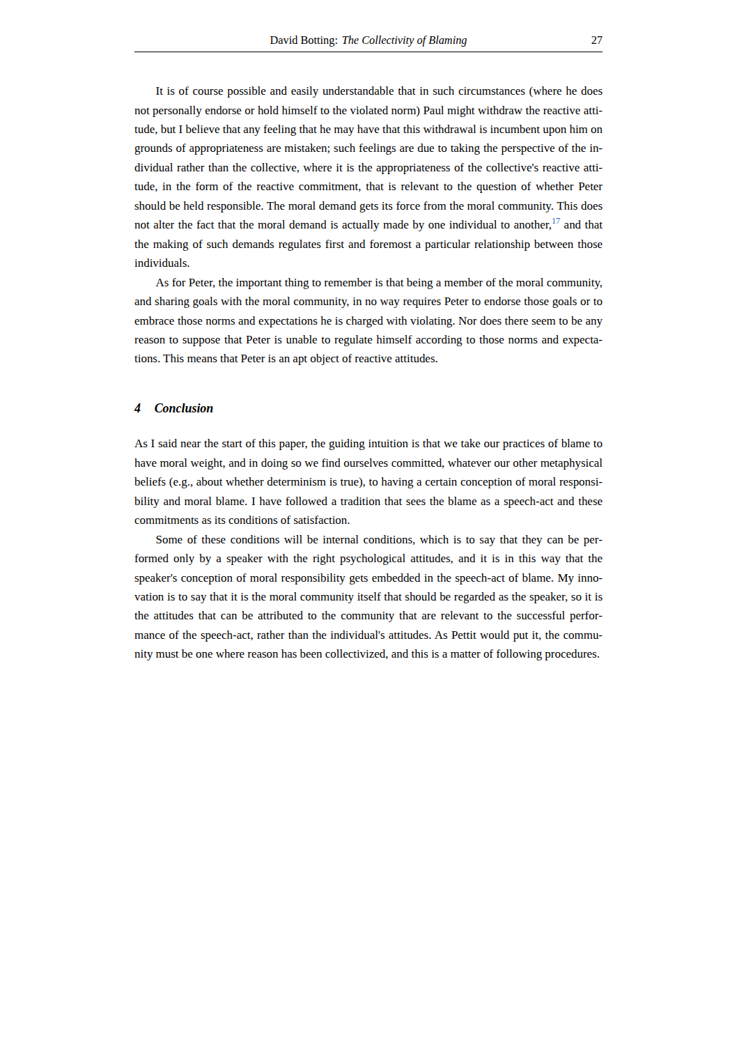David Botting: The Collectivity of Blaming 27
It is of course possible and easily understandable that in such circumstances (where he does not personally endorse or hold himself to the violated norm) Paul might withdraw the reactive attitude, but I believe that any feeling that he may have that this withdrawal is incumbent upon him on grounds of appropriateness are mistaken; such feelings are due to taking the perspective of the individual rather than the collective, where it is the appropriateness of the collective's reactive attitude, in the form of the reactive commitment, that is relevant to the question of whether Peter should be held responsible. The moral demand gets its force from the moral community. This does not alter the fact that the moral demand is actually made by one individual to another,17 and that the making of such demands regulates first and foremost a particular relationship between those individuals.
As for Peter, the important thing to remember is that being a member of the moral community, and sharing goals with the moral community, in no way requires Peter to endorse those goals or to embrace those norms and expectations he is charged with violating. Nor does there seem to be any reason to suppose that Peter is unable to regulate himself according to those norms and expectations. This means that Peter is an apt object of reactive attitudes.
4 Conclusion
As I said near the start of this paper, the guiding intuition is that we take our practices of blame to have moral weight, and in doing so we find ourselves committed, whatever our other metaphysical beliefs (e.g., about whether determinism is true), to having a certain conception of moral responsibility and moral blame. I have followed a tradition that sees the blame as a speech-act and these commitments as its conditions of satisfaction.
Some of these conditions will be internal conditions, which is to say that they can be performed only by a speaker with the right psychological attitudes, and it is in this way that the speaker's conception of moral responsibility gets embedded in the speech-act of blame. My innovation is to say that it is the moral community itself that should be regarded as the speaker, so it is the attitudes that can be attributed to the community that are relevant to the successful performance of the speech-act, rather than the individual's attitudes. As Pettit would put it, the community must be one where reason has been collectivized, and this is a matter of following procedures.